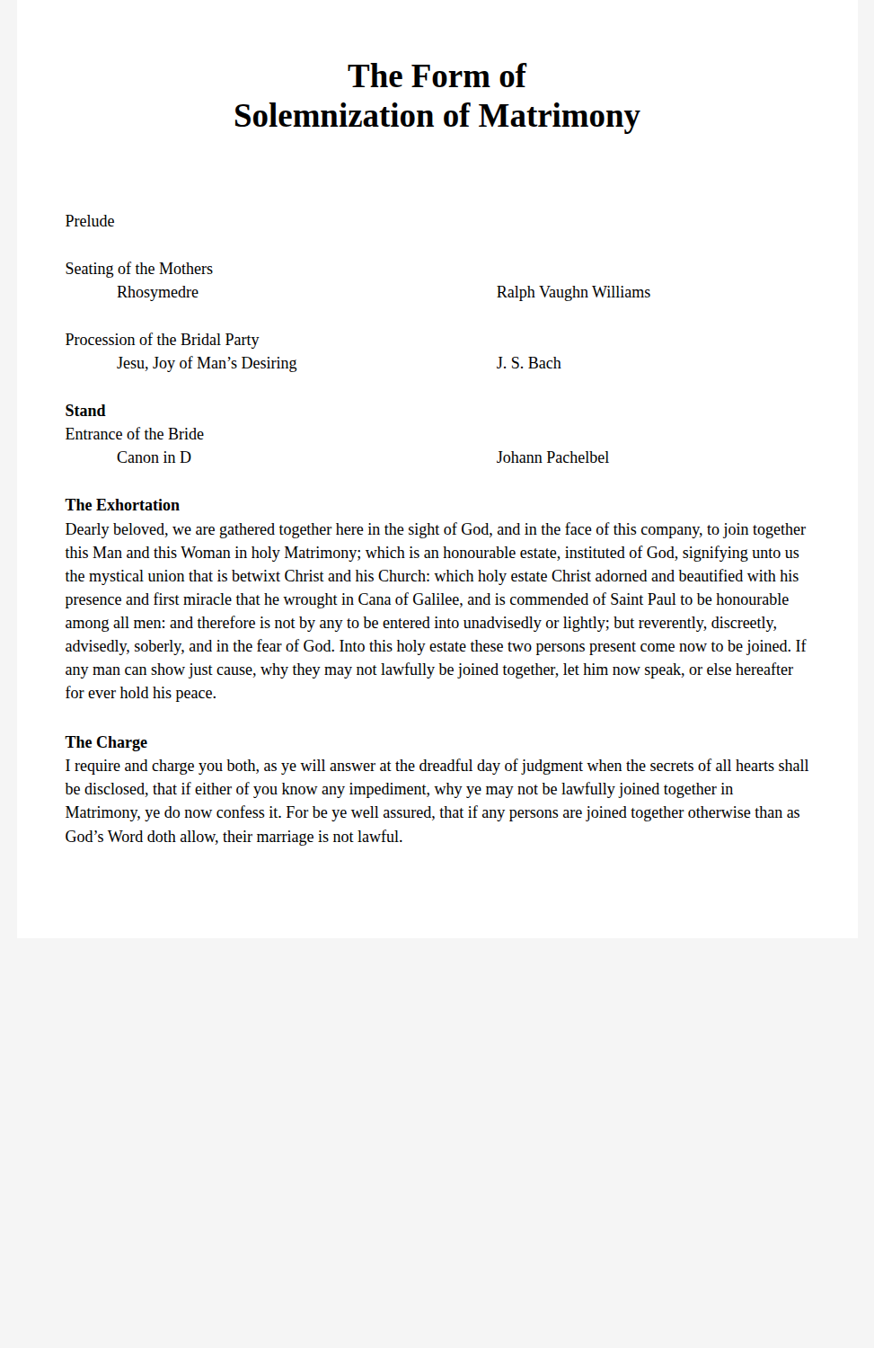The Form of
Solemnization of Matrimony
Prelude
Seating of the Mothers
Rhosymedre Ralph Vaughn Williams
Procession of the Bridal Party
Jesu, Joy of Man’s Desiring J. S. Bach
Stand
Entrance of the Bride
Canon in D Johann Pachelbel
The Exhortation
Dearly beloved, we are gathered together here in the sight of God, and in the face of this company, to join together this Man and this Woman in holy Matrimony; which is an honourable estate, instituted of God, signifying unto us the mystical union that is betwixt Christ and his Church: which holy estate Christ adorned and beautified with his presence and first miracle that he wrought in Cana of Galilee, and is commended of Saint Paul to be honourable among all men: and therefore is not by any to be entered into unadvisedly or lightly; but reverently, discreetly, advisedly, soberly, and in the fear of God. Into this holy estate these two persons present come now to be joined. If any man can show just cause, why they may not lawfully be joined together, let him now speak, or else hereafter for ever hold his peace.
The Charge
I require and charge you both, as ye will answer at the dreadful day of judgment when the secrets of all hearts shall be disclosed, that if either of you know any impediment, why ye may not be lawfully joined together in Matrimony, ye do now confess it. For be ye well assured, that if any persons are joined together otherwise than as God’s Word doth allow, their marriage is not lawful.